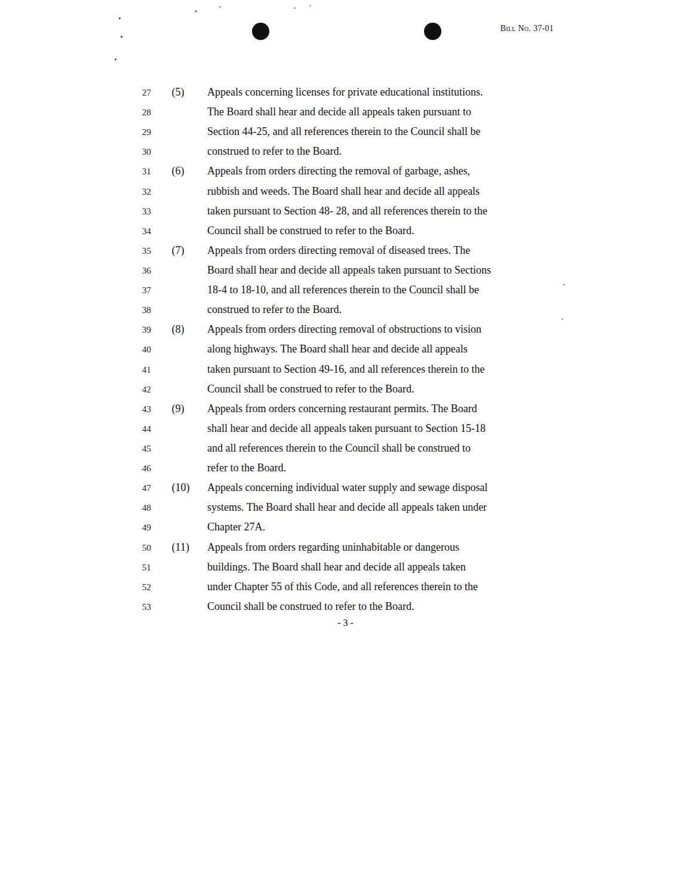Bill No. 37-01
27(5) Appeals concerning licenses for private educational institutions.
28 The Board shall hear and decide all appeals taken pursuant to
29 Section 44-25, and all references therein to the Council shall be
30 construed to refer to the Board.
31(6) Appeals from orders directing the removal of garbage, ashes,
32 rubbish and weeds. The Board shall hear and decide all appeals
33 taken pursuant to Section 48- 28, and all references therein to the
34 Council shall be construed to refer to the Board.
35(7) Appeals from orders directing removal of diseased trees. The
36 Board shall hear and decide all appeals taken pursuant to Sections
37 18-4 to 18-10, and all references therein to the Council shall be
38 construed to refer to the Board.
39(8) Appeals from orders directing removal of obstructions to vision
40 along highways. The Board shall hear and decide all appeals
41 taken pursuant to Section 49-16, and all references therein to the
42 Council shall be construed to refer to the Board.
43(9) Appeals from orders concerning restaurant permits. The Board
44 shall hear and decide all appeals taken pursuant to Section 15-18
45 and all references therein to the Council shall be construed to
46 refer to the Board.
47(10) Appeals concerning individual water supply and sewage disposal
48 systems. The Board shall hear and decide all appeals taken under
49 Chapter 27A.
50(11) Appeals from orders regarding uninhabitable or dangerous
51 buildings. The Board shall hear and decide all appeals taken
52 under Chapter 55 of this Code, and all references therein to the
53 Council shall be construed to refer to the Board.
- 3 -